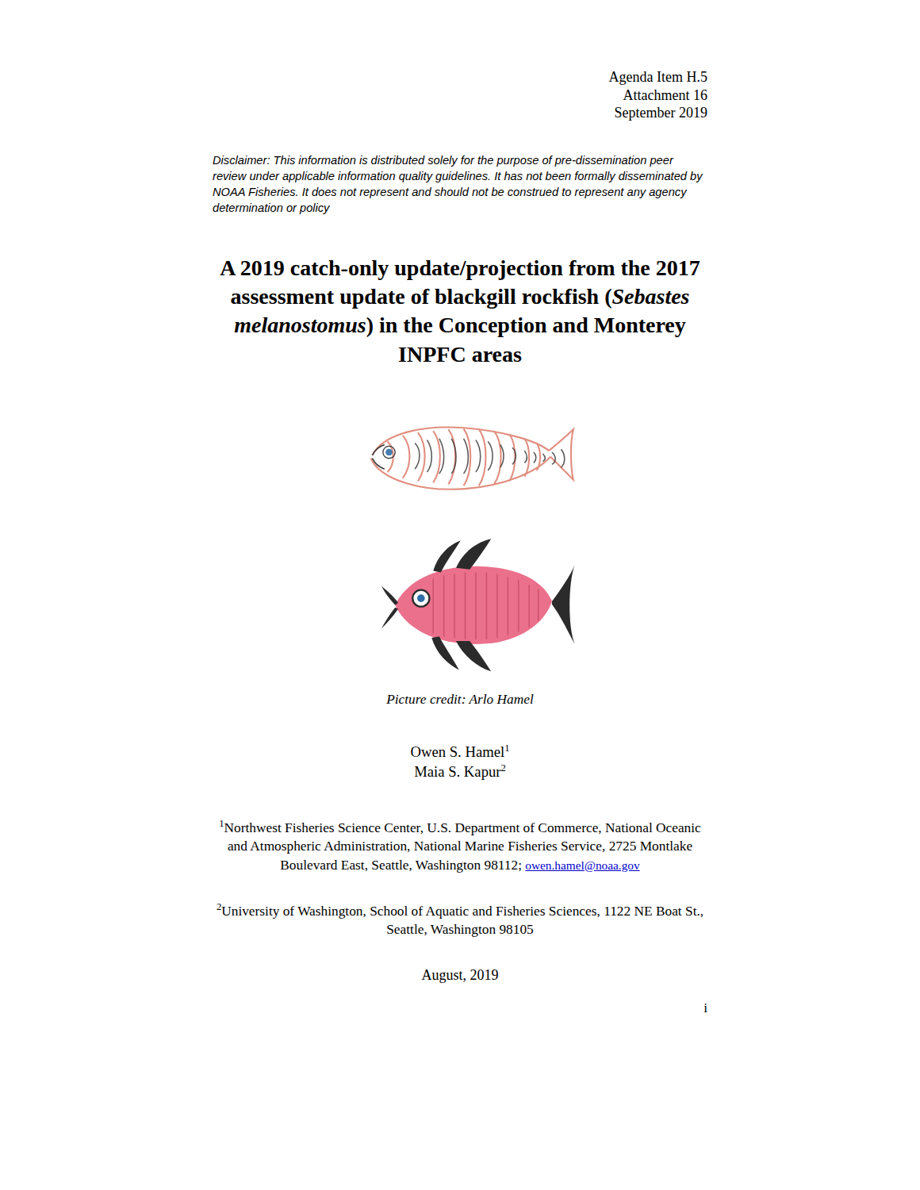Agenda Item H.5
Attachment 16
September 2019
Disclaimer: This information is distributed solely for the purpose of pre-dissemination peer review under applicable information quality guidelines. It has not been formally disseminated by NOAA Fisheries. It does not represent and should not be construed to represent any agency determination or policy
A 2019 catch-only update/projection from the 2017 assessment update of blackgill rockfish (Sebastes melanostomus) in the Conception and Monterey INPFC areas
Picture credit: Arlo Hamel
Owen S. Hamel1
Maia S. Kapur2
1Northwest Fisheries Science Center, U.S. Department of Commerce, National Oceanic and Atmospheric Administration, National Marine Fisheries Service, 2725 Montlake Boulevard East, Seattle, Washington 98112; owen.hamel@noaa.gov
2University of Washington, School of Aquatic and Fisheries Sciences, 1122 NE Boat St., Seattle, Washington 98105
August, 2019
i